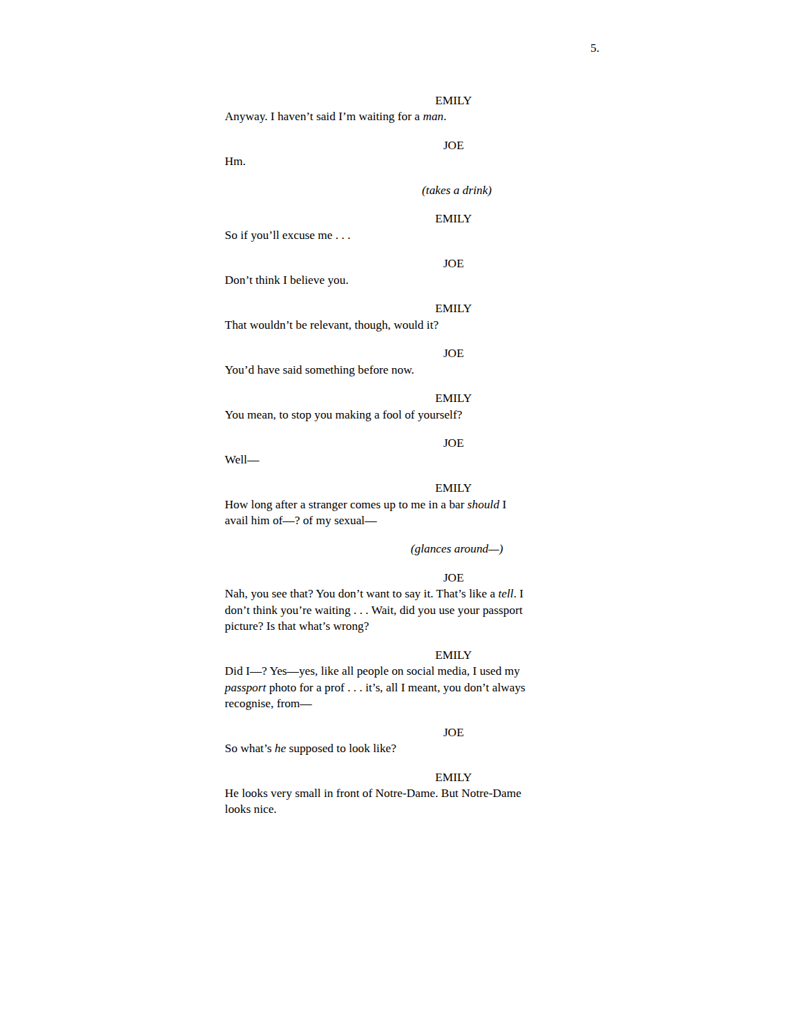5.
Emily
Anyway. I haven’t said I’m waiting for a man.
Joe
Hm.
(takes a drink)
Emily
So if you’ll excuse me . . .
Joe
Don’t think I believe you.
Emily
That wouldn’t be relevant, though, would it?
Joe
You’d have said something before now.
Emily
You mean, to stop you making a fool of yourself?
Joe
Well—
Emily
How long after a stranger comes up to me in a bar should I avail him of—? of my sexual—
(glances around—)
Joe
Nah, you see that? You don’t want to say it. That’s like a tell. I don’t think you’re waiting . . . Wait, did you use your passport picture? Is that what’s wrong?
Emily
Did I—? Yes—yes, like all people on social media, I used my passport photo for a prof . . . it’s, all I meant, you don’t always recognise, from—
Joe
So what’s he supposed to look like?
Emily
He looks very small in front of Notre-Dame. But Notre-Dame looks nice.